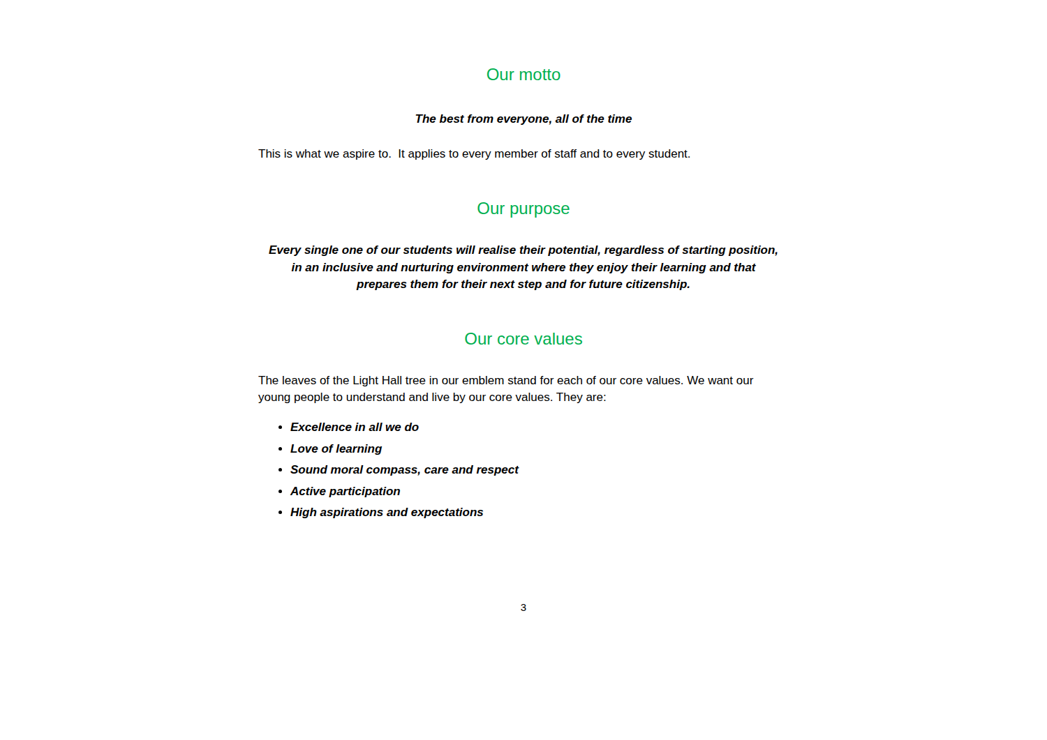Our motto
The best from everyone, all of the time
This is what we aspire to. It applies to every member of staff and to every student.
Our purpose
Every single one of our students will realise their potential, regardless of starting position, in an inclusive and nurturing environment where they enjoy their learning and that prepares them for their next step and for future citizenship.
Our core values
The leaves of the Light Hall tree in our emblem stand for each of our core values. We want our young people to understand and live by our core values. They are:
Excellence in all we do
Love of learning
Sound moral compass, care and respect
Active participation
High aspirations and expectations
3